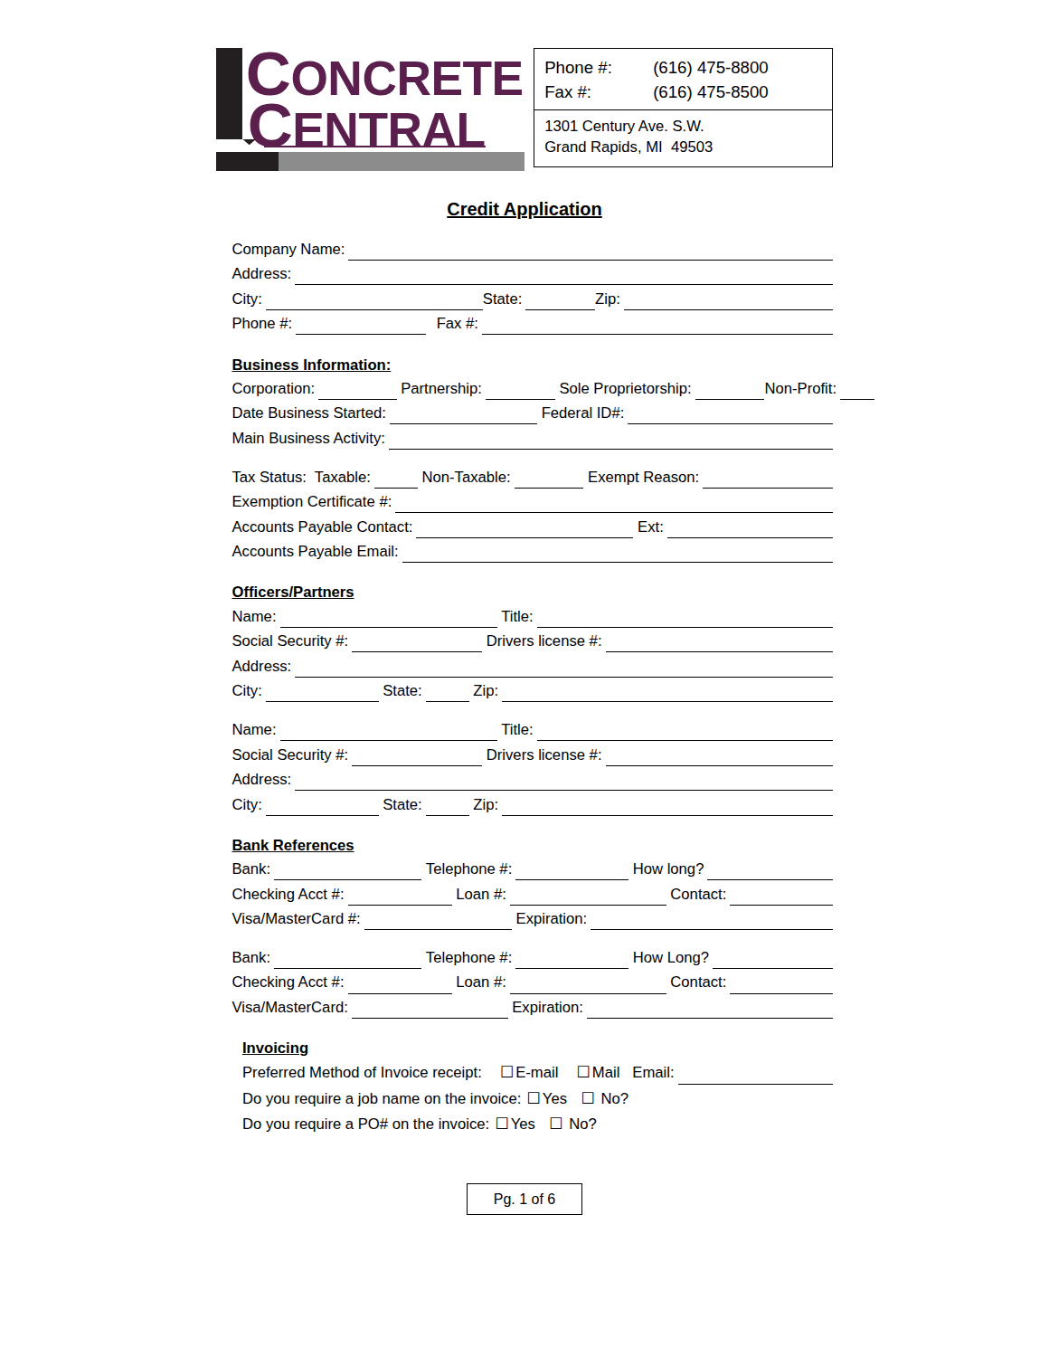CONCRETE
CENTRAL
| Phone #: | (616) 475-8800 |
| Fax #: | (616) 475-8500 |
1301 Century Ave. S.W.
Grand Rapids, MI 49503
Credit Application
Company Name:
Address:
City: State: Zip:
Phone #: Fax #:
Business Information:
Corporation: Partnership: Sole Proprietorship: Non-Profit:
Date Business Started: Federal ID#:
Main Business Activity:
Tax Status: Taxable: Non-Taxable: Exempt Reason:
Exemption Certificate #:
Accounts Payable Contact: Ext:
Accounts Payable Email:
Officers/Partners
Name: Title:
Social Security #: Drivers license #:
Address:
City: State: Zip:
Name: Title:
Social Security #: Drivers license #:
Address:
City: State: Zip:
Bank References
Bank: Telephone #: How long?
Checking Acct #: Loan #: Contact:
Visa/MasterCard #: Expiration:
Bank: Telephone #: How Long?
Checking Acct #: Loan #: Contact:
Visa/MasterCard: Expiration:
Invoicing
Preferred Method of Invoice receipt: ☐ E-mail ☐ Mail Email:
Do you require a job name on the invoice: ☐ Yes ☐ No?
Do you require a PO# on the invoice: ☐ Yes ☐ No?
Pg. 1 of 6